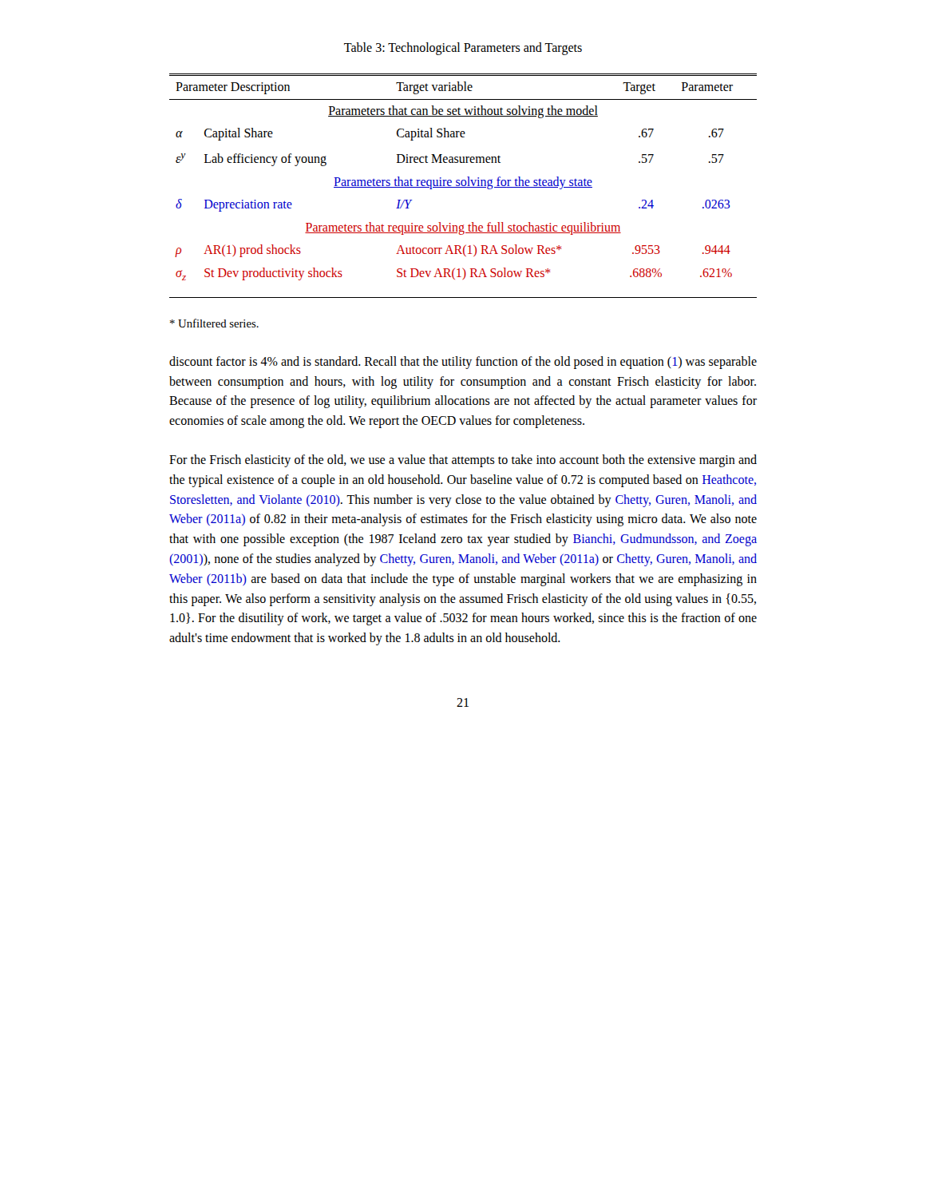Table 3: Technological Parameters and Targets
| Parameter Description | Target variable | Target | Parameter |
| --- | --- | --- | --- |
| Parameters that can be set without solving the model |
| α | Capital Share | Capital Share | .67 | .67 |
| ε y | Lab efficiency of young | Direct Measurement | .57 | .57 |
| Parameters that require solving for the steady state |
| δ | Depreciation rate | I/Y | .24 | .0263 |
| Parameters that require solving the full stochastic equilibrium |
| ρ | AR(1) prod shocks | Autocorr AR(1) RA Solow Res* | .9553 | .9444 |
| σ z | St Dev productivity shocks | St Dev AR(1) RA Solow Res* | .688% | .621% |
* Unfiltered series.
discount factor is 4% and is standard. Recall that the utility function of the old posed in equation (1) was separable between consumption and hours, with log utility for consumption and a constant Frisch elasticity for labor. Because of the presence of log utility, equilibrium allocations are not affected by the actual parameter values for economies of scale among the old. We report the OECD values for completeness.
For the Frisch elasticity of the old, we use a value that attempts to take into account both the extensive margin and the typical existence of a couple in an old household. Our baseline value of 0.72 is computed based on Heathcote, Storesletten, and Violante (2010). This number is very close to the value obtained by Chetty, Guren, Manoli, and Weber (2011a) of 0.82 in their meta-analysis of estimates for the Frisch elasticity using micro data. We also note that with one possible exception (the 1987 Iceland zero tax year studied by Bianchi, Gudmundsson, and Zoega (2001)), none of the studies analyzed by Chetty, Guren, Manoli, and Weber (2011a) or Chetty, Guren, Manoli, and Weber (2011b) are based on data that include the type of unstable marginal workers that we are emphasizing in this paper. We also perform a sensitivity analysis on the assumed Frisch elasticity of the old using values in {0.55, 1.0}. For the disutility of work, we target a value of .5032 for mean hours worked, since this is the fraction of one adult's time endowment that is worked by the 1.8 adults in an old household.
21